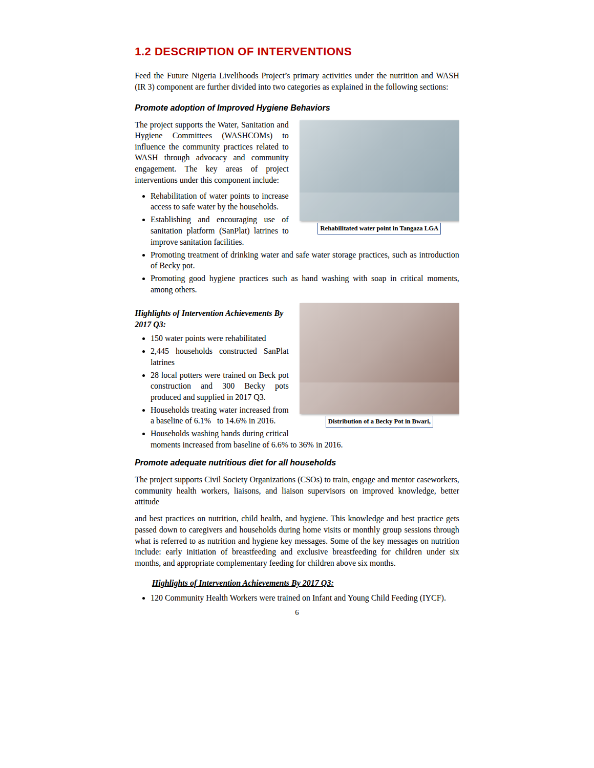1.2 DESCRIPTION OF INTERVENTIONS
Feed the Future Nigeria Livelihoods Project’s primary activities under the nutrition and WASH (IR 3) component are further divided into two categories as explained in the following sections:
Promote adoption of Improved Hygiene Behaviors
Rehabilitated water point in Tangaza LGA
The project supports the Water, Sanitation and Hygiene Committees (WASHCOMs) to influence the community practices related to WASH through advocacy and community engagement. The key areas of project interventions under this component include:
Rehabilitation of water points to increase access to safe water by the households.
Establishing and encouraging use of sanitation platform (SanPlat) latrines to improve sanitation facilities.
Promoting treatment of drinking water and safe water storage practices, such as introduction of Becky pot.
Promoting good hygiene practices such as hand washing with soap in critical moments, among others.
Distribution of a Becky Pot in Bwari,
Highlights of Intervention Achievements By 2017 Q3:
150 water points were rehabilitated
2,445 households constructed SanPlat latrines
28 local potters were trained on Beck pot construction and 300 Becky pots produced and supplied in 2017 Q3.
Households treating water increased from a baseline of 6.1% to 14.6% in 2016.
Households washing hands during critical moments increased from baseline of 6.6% to 36% in 2016.
Promote adequate nutritious diet for all households
The project supports Civil Society Organizations (CSOs) to train, engage and mentor caseworkers, community health workers, liaisons, and liaison supervisors on improved knowledge, better attitude
and best practices on nutrition, child health, and hygiene. This knowledge and best practice gets passed down to caregivers and households during home visits or monthly group sessions through what is referred to as nutrition and hygiene key messages. Some of the key messages on nutrition include: early initiation of breastfeeding and exclusive breastfeeding for children under six months, and appropriate complementary feeding for children above six months.
Highlights of Intervention Achievements By 2017 Q3:
120 Community Health Workers were trained on Infant and Young Child Feeding (IYCF).
6